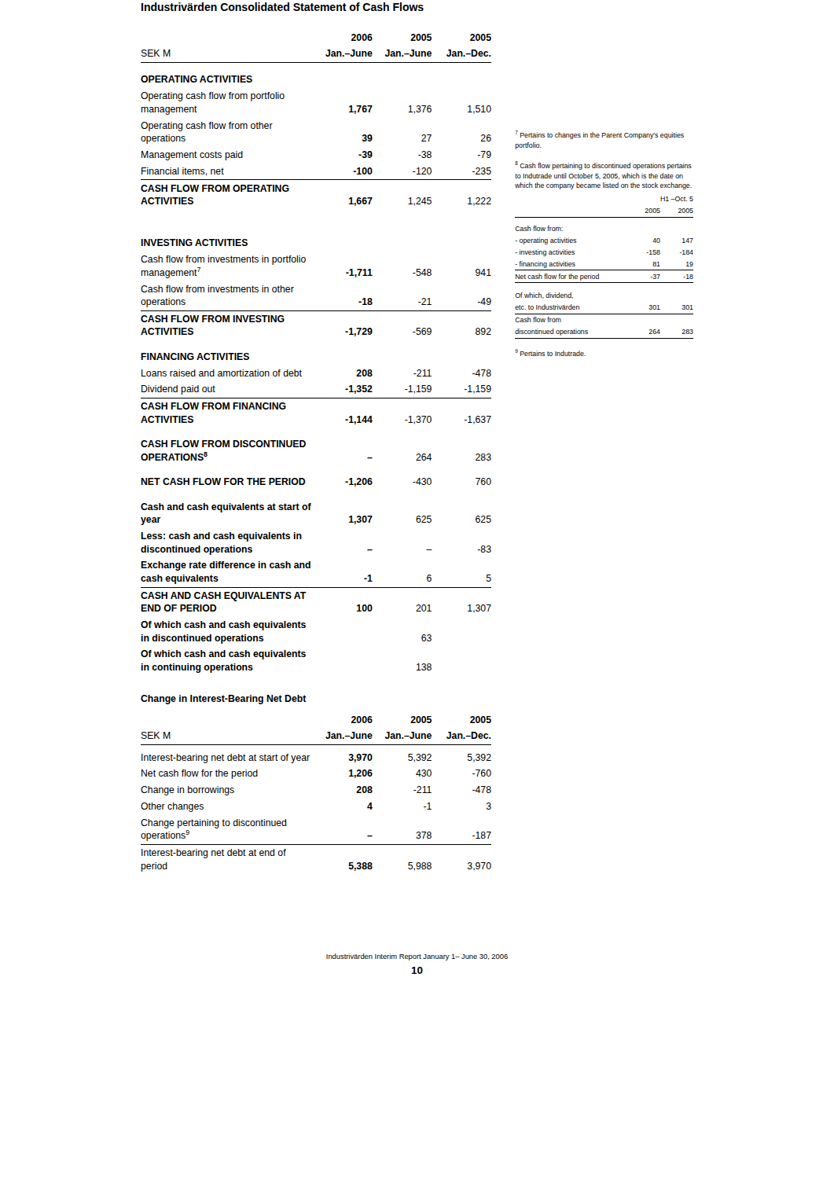Industrivärden Consolidated Statement of Cash Flows
| | 2006 | 2005 | 2005 |
| --- | --- | --- | --- |
| SEK M | Jan.–June | Jan.–June | Jan.–Dec. |
| OPERATING ACTIVITIES | | | |
| Operating cash flow from portfolio management | 1,767 | 1,376 | 1,510 |
| Operating cash flow from other operations | 39 | 27 | 26 |
| Management costs paid | -39 | -38 | -79 |
| Financial items, net | -100 | -120 | -235 |
| CASH FLOW FROM OPERATING ACTIVITIES | 1,667 | 1,245 | 1,222 |
| INVESTING ACTIVITIES | | | |
| Cash flow from investments in portfolio management 7 | -1,711 | -548 | 941 |
| Cash flow from investments in other operations | -18 | -21 | -49 |
| CASH FLOW FROM INVESTING ACTIVITIES | -1,729 | -569 | 892 |
| FINANCING ACTIVITIES | | | |
| Loans raised and amortization of debt | 208 | -211 | -478 |
| Dividend paid out | -1,352 | -1,159 | -1,159 |
| CASH FLOW FROM FINANCING ACTIVITIES | -1,144 | -1,370 | -1,637 |
| CASH FLOW FROM DISCONTINUED OPERATIONS 8 | – | 264 | 283 |
| NET CASH FLOW FOR THE PERIOD | -1,206 | -430 | 760 |
| Cash and cash equivalents at start of year | 1,307 | 625 | 625 |
| Less: cash and cash equivalents in discontinued operations | – | – | -83 |
| Exchange rate difference in cash and cash equivalents | -1 | 6 | 5 |
| CASH AND CASH EQUIVALENTS AT END OF PERIOD | 100 | 201 | 1,307 |
| Of which cash and cash equivalents in discontinued operations | | 63 | |
| Of which cash and cash equivalents in continuing operations | | 138 | |
Change in Interest-Bearing Net Debt
| | 2006 | 2005 | 2005 |
| --- | --- | --- | --- |
| SEK M | Jan.–June | Jan.–June | Jan.–Dec. |
| Interest-bearing net debt at start of year | 3,970 | 5,392 | 5,392 |
| Net cash flow for the period | 1,206 | 430 | -760 |
| Change in borrowings | 208 | -211 | -478 |
| Other changes | 4 | -1 | 3 |
| Change pertaining to discontinued operations 9 | – | 378 | -187 |
| Interest-bearing net debt at end of period | 5,388 | 5,988 | 3,970 |
7 Pertains to changes in the Parent Company's equities portfolio.
8 Cash flow pertaining to discontinued operations pertains to Indutrade until October 5, 2005, which is the date on which the company became listed on the stock exchange.
| | | H1 –Oct. 5 |
| | 2005 | 2005 |
| Cash flow from: | | |
| - operating activities | 40 | 147 |
| - investing activities | -158 | -184 |
| - financing activities | 81 | 19 |
| Net cash flow for the period | -37 | -18 |
| Of which, dividend, | | |
| etc. to Industrivärden | 301 | 301 |
| Cash flow from | | |
| discontinued operations | 264 | 283 |
9 Pertains to Indutrade.
Industrivärden Interim Report January 1– June 30, 2006
10